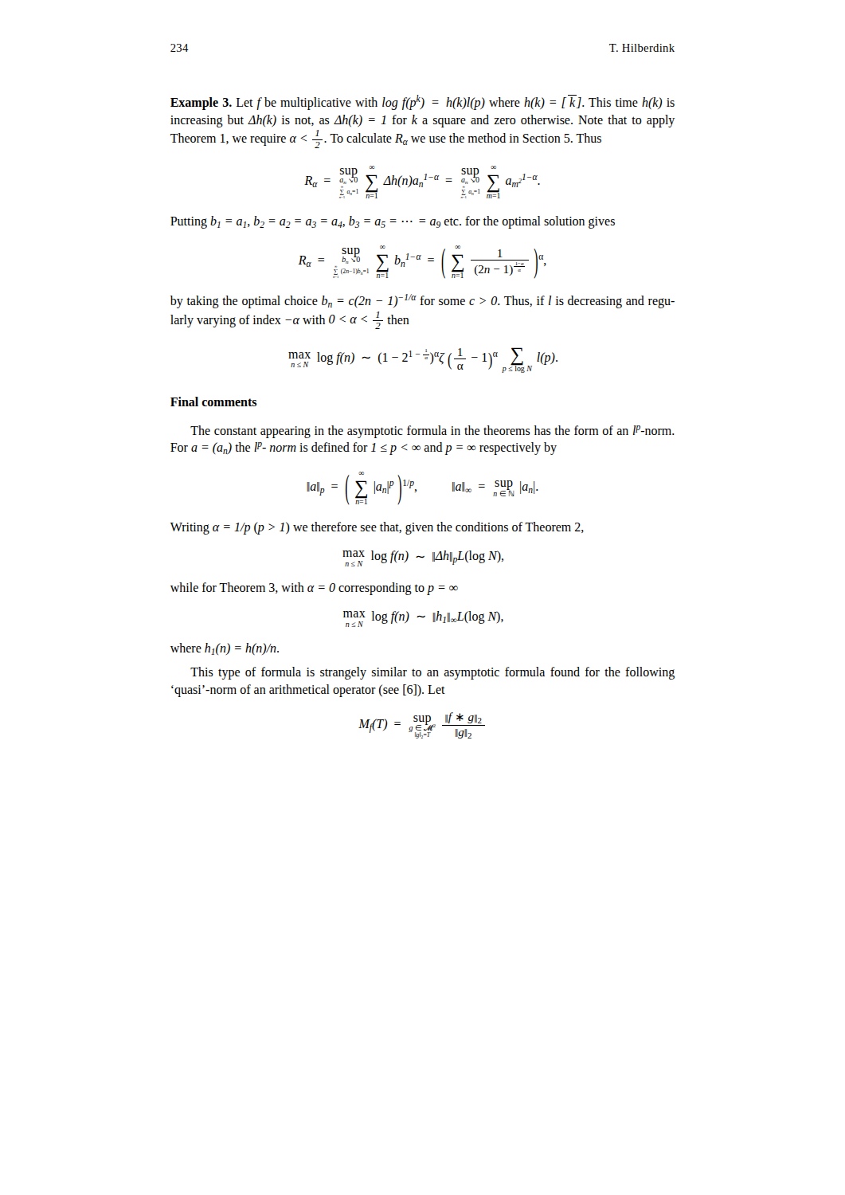234 T. Hilberdink
Example 3. Let f be multiplicative with log f(pk) = h(k)l(p) where h(k) = [k]. This time h(k) is increasing but Δh(k) is not, as Δh(k) = 1 for k a square and zero otherwise. Note that to apply Theorem 1, we require α < 12. To calculate Rα we use the method in Section 5. Thus
Rα = sup an ↘0 ∞∑n=1 an=1 ∞ ∑ n=1 Δh(n)an1−α = sup an ↘0 ∞∑n=1 an=1 ∞ ∑ m=1 am21−α.
Putting b1 = a1, b2 = a2 = a3 = a4, b3 = a5 = ⋯ = a9 etc. for the optimal solution gives
Rα = sup bn ↘0 ∞∑n=1 (2n−1)bn=1 ∞ ∑ n=1 bn1−α = ( ∞ ∑ n=1 1 (2n − 1)1−α α )α,
by taking the optimal choice bn = c(2n − 1)−1/α for some c > 0. Thus, if l is decreasing and regularly varying of index −α with 0 < α < 12 then
max n ≤ N log f(n) ∼ (1 − 21 − 1 α)αζ (1 α − 1)α ∑ p ≤ log N l(p).
Final comments
The constant appearing in the asymptotic formula in the theorems has the form of an lp-norm. For a = (an) the lp- norm is defined for 1 ≤ p < ∞ and p = ∞ respectively by
‖a‖p = ( ∞ ∑ n=1 |an|p )1/p, ‖a‖∞ = sup n ∈ ℕ |an|.
Writing α = 1/p (p > 1) we therefore see that, given the conditions of Theorem 2,
max n ≤ N log f(n) ∼ ‖Δh‖pL(log N),
while for Theorem 3, with α = 0 corresponding to p = ∞
max n ≤ N log f(n) ∼ ‖h1‖∞L(log N),
where h1(n) = h(n)/n.
This type of formula is strangely similar to an asymptotic formula found for the following ‘quasi’-norm of an arithmetical operator (see [6]). Let
Mf(T) = sup g ∈ 𝓜2 ‖g‖2=T ‖f ∗ g‖2 ‖g‖2